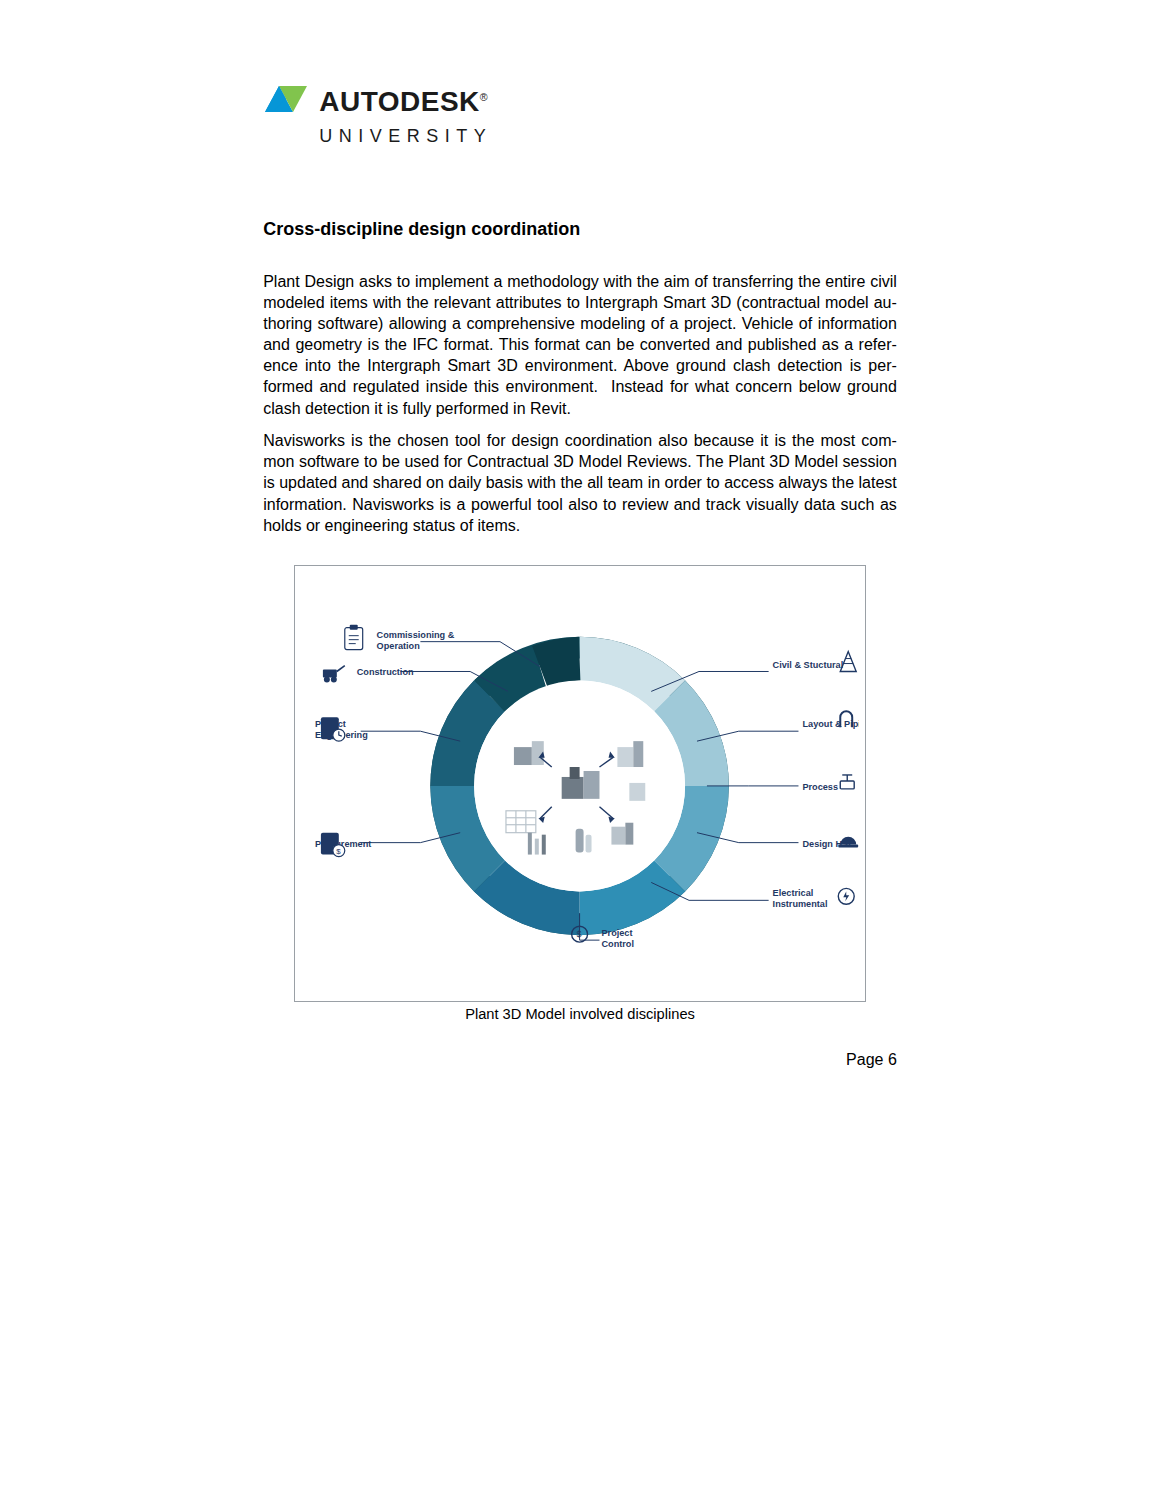AUTODESK®
UNIVERSITY
Cross-discipline design coordination
Plant Design asks to implement a methodology with the aim of transferring the entire civil modeled items with the relevant attributes to Intergraph Smart 3D (contractual model authoring software) allowing a comprehensive modeling of a project. Vehicle of information and geometry is the IFC format. This format can be converted and published as a reference into the Intergraph Smart 3D environment. Above ground clash detection is performed and regulated inside this environment. Instead for what concern below ground clash detection it is fully performed in Revit.
Navisworks is the chosen tool for design coordination also because it is the most common software to be used for Contractual 3D Model Reviews. The Plant 3D Model session is updated and shared on daily basis with the all team in order to access always the latest information. Navisworks is a powerful tool also to review and track visually data such as holds or engineering status of items.
Civil & Stuctural Layout & Piping Process Design HSE Electrical Instrumental Project Control Procurement Project Engineering Construction Commissioning & Operation $ $
Plant 3D Model involved disciplines
Page 6